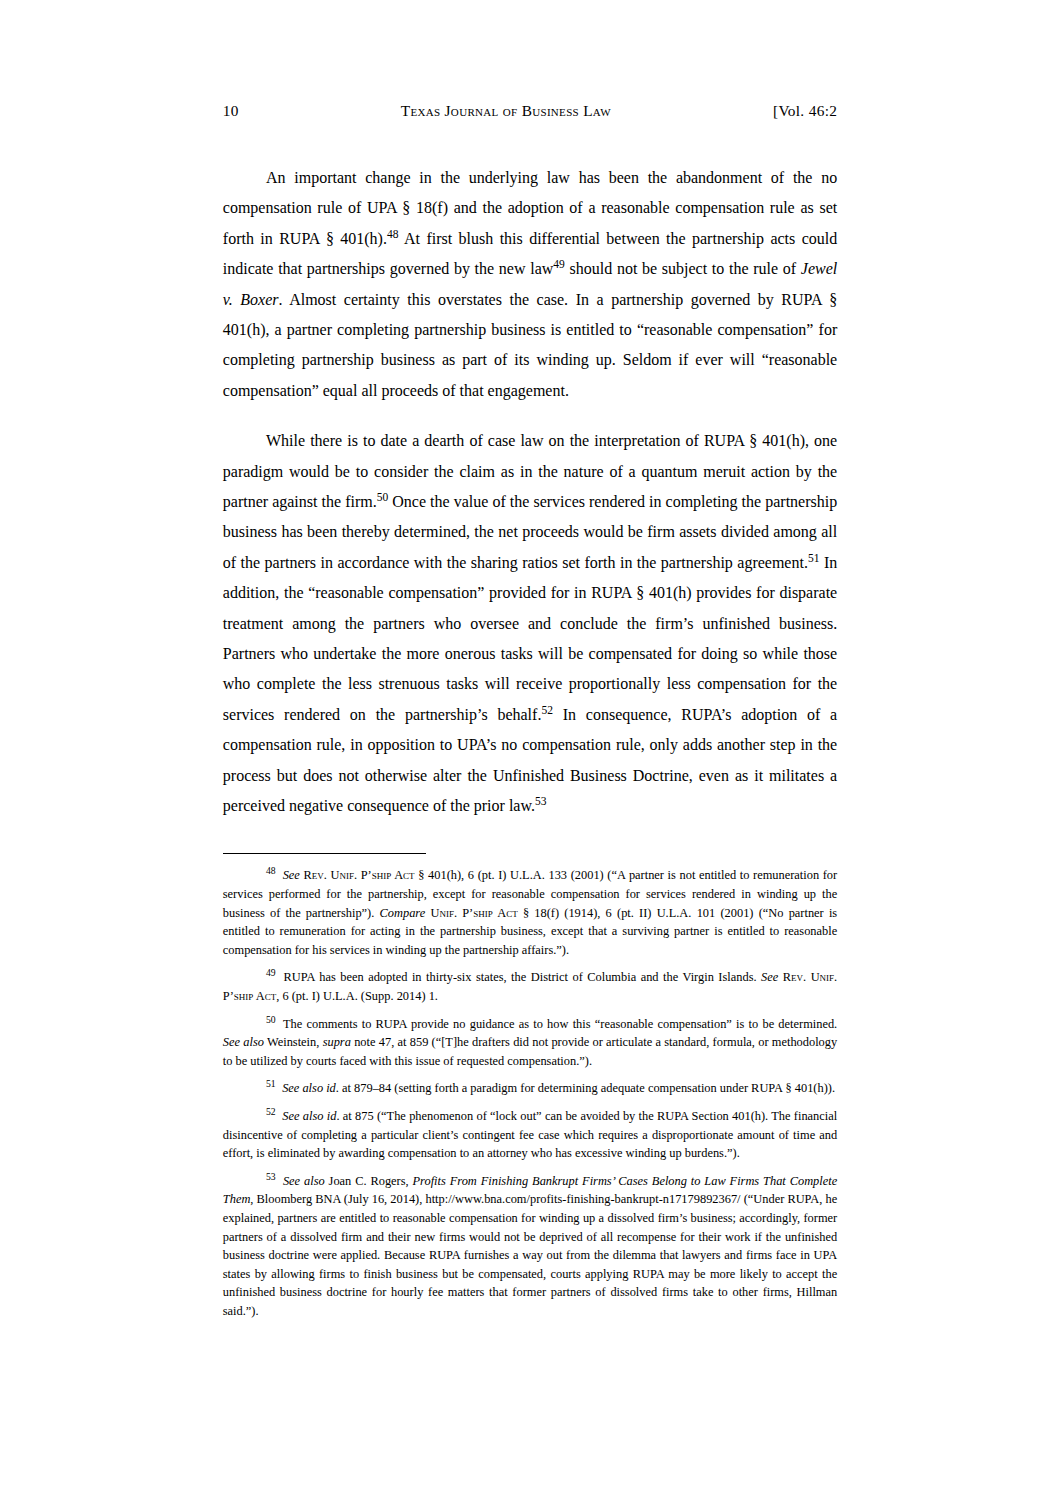10 Texas Journal of Business Law [Vol. 46:2
An important change in the underlying law has been the abandonment of the no compensation rule of UPA § 18(f) and the adoption of a reasonable compensation rule as set forth in RUPA § 401(h).48 At first blush this differential between the partnership acts could indicate that partnerships governed by the new law49 should not be subject to the rule of Jewel v. Boxer. Almost certainty this overstates the case. In a partnership governed by RUPA § 401(h), a partner completing partnership business is entitled to “reasonable compensation” for completing partnership business as part of its winding up. Seldom if ever will “reasonable compensation” equal all proceeds of that engagement.
While there is to date a dearth of case law on the interpretation of RUPA § 401(h), one paradigm would be to consider the claim as in the nature of a quantum meruit action by the partner against the firm.50 Once the value of the services rendered in completing the partnership business has been thereby determined, the net proceeds would be firm assets divided among all of the partners in accordance with the sharing ratios set forth in the partnership agreement.51 In addition, the “reasonable compensation” provided for in RUPA § 401(h) provides for disparate treatment among the partners who oversee and conclude the firm’s unfinished business. Partners who undertake the more onerous tasks will be compensated for doing so while those who complete the less strenuous tasks will receive proportionally less compensation for the services rendered on the partnership’s behalf.52 In consequence, RUPA’s adoption of a compensation rule, in opposition to UPA’s no compensation rule, only adds another step in the process but does not otherwise alter the Unfinished Business Doctrine, even as it militates a perceived negative consequence of the prior law.53
48 See Rev. Unif. P’ship Act § 401(h), 6 (pt. I) U.L.A. 133 (2001) (“A partner is not entitled to remuneration for services performed for the partnership, except for reasonable compensation for services rendered in winding up the business of the partnership”). Compare Unif. P’ship Act § 18(f) (1914), 6 (pt. II) U.L.A. 101 (2001) (“No partner is entitled to remuneration for acting in the partnership business, except that a surviving partner is entitled to reasonable compensation for his services in winding up the partnership affairs.”).
49 RUPA has been adopted in thirty-six states, the District of Columbia and the Virgin Islands. See Rev. Unif. P’ship Act, 6 (pt. I) U.L.A. (Supp. 2014) 1.
50 The comments to RUPA provide no guidance as to how this “reasonable compensation” is to be determined. See also Weinstein, supra note 47, at 859 (“[T]he drafters did not provide or articulate a standard, formula, or methodology to be utilized by courts faced with this issue of requested compensation.”).
51 See also id. at 879–84 (setting forth a paradigm for determining adequate compensation under RUPA § 401(h)).
52 See also id. at 875 (“The phenomenon of “lock out” can be avoided by the RUPA Section 401(h). The financial disincentive of completing a particular client’s contingent fee case which requires a disproportionate amount of time and effort, is eliminated by awarding compensation to an attorney who has excessive winding up burdens.”).
53 See also Joan C. Rogers, Profits From Finishing Bankrupt Firms’ Cases Belong to Law Firms That Complete Them, Bloomberg BNA (July 16, 2014), http://www.bna.com/profits-finishing-bankrupt-n17179892367/ (“Under RUPA, he explained, partners are entitled to reasonable compensation for winding up a dissolved firm’s business; accordingly, former partners of a dissolved firm and their new firms would not be deprived of all recompense for their work if the unfinished business doctrine were applied. Because RUPA furnishes a way out from the dilemma that lawyers and firms face in UPA states by allowing firms to finish business but be compensated, courts applying RUPA may be more likely to accept the unfinished business doctrine for hourly fee matters that former partners of dissolved firms take to other firms, Hillman said.”).